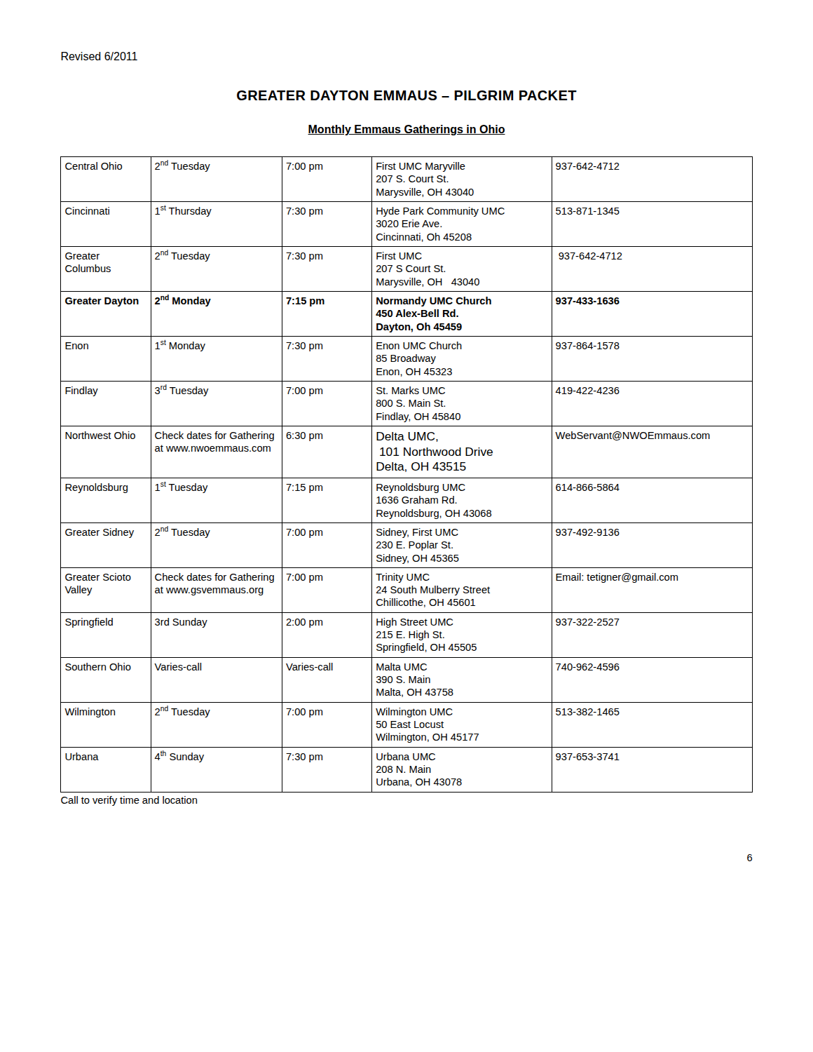Revised 6/2011
GREATER DAYTON EMMAUS – PILGRIM PACKET
Monthly Emmaus Gatherings in Ohio
| Central Ohio | 2 nd Tuesday | 7:00 pm | First UMC Maryville 207 S. Court St. Marysville, OH 43040 | 937-642-4712 |
| Cincinnati | 1 st Thursday | 7:30 pm | Hyde Park Community UMC 3020 Erie Ave. Cincinnati, Oh 45208 | 513-871-1345 |
| Greater Columbus | 2 nd Tuesday | 7:30 pm | First UMC 207 S Court St. Marysville, OH 43040 | 937-642-4712 |
| Greater Dayton | 2 nd Monday | 7:15 pm | Normandy UMC Church 450 Alex-Bell Rd. Dayton, Oh 45459 | 937-433-1636 |
| Enon | 1 st Monday | 7:30 pm | Enon UMC Church 85 Broadway Enon, OH 45323 | 937-864-1578 |
| Findlay | 3 rd Tuesday | 7:00 pm | St. Marks UMC 800 S. Main St. Findlay, OH 45840 | 419-422-4236 |
| Northwest Ohio | Check dates for Gathering at www.nwoemmaus.com | 6:30 pm | Delta UMC, 101 Northwood Drive Delta, OH 43515 | WebServant@NWOEmmaus.com |
| Reynoldsburg | 1 st Tuesday | 7:15 pm | Reynoldsburg UMC 1636 Graham Rd. Reynoldsburg, OH 43068 | 614-866-5864 |
| Greater Sidney | 2 nd Tuesday | 7:00 pm | Sidney, First UMC 230 E. Poplar St. Sidney, OH 45365 | 937-492-9136 |
| Greater Scioto Valley | Check dates for Gathering at www.gsvemmaus.org | 7:00 pm | Trinity UMC 24 South Mulberry Street Chillicothe, OH 45601 | Email: tetigner@gmail.com |
| Springfield | 3rd Sunday | 2:00 pm | High Street UMC 215 E. High St. Springfield, OH 45505 | 937-322-2527 |
| Southern Ohio | Varies-call | Varies-call | Malta UMC 390 S. Main Malta, OH 43758 | 740-962-4596 |
| Wilmington | 2 nd Tuesday | 7:00 pm | Wilmington UMC 50 East Locust Wilmington, OH 45177 | 513-382-1465 |
| Urbana | 4 th Sunday | 7:30 pm | Urbana UMC 208 N. Main Urbana, OH 43078 | 937-653-3741 |
Call to verify time and location
6